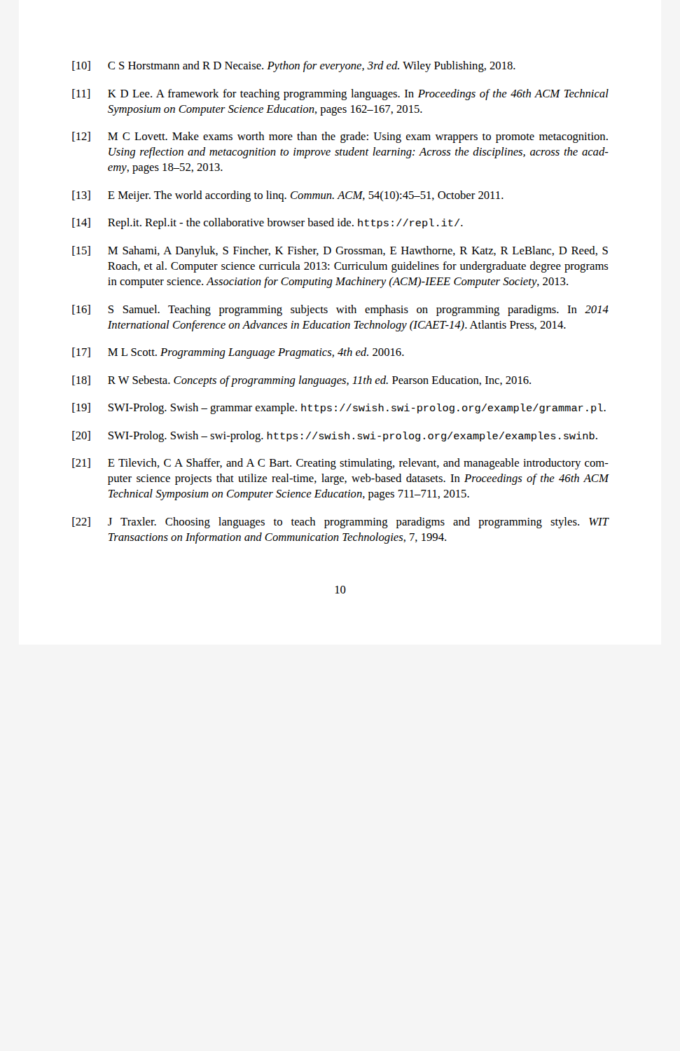[10] C S Horstmann and R D Necaise. Python for everyone, 3rd ed. Wiley Publishing, 2018.
[11] K D Lee. A framework for teaching programming languages. In Proceedings of the 46th ACM Technical Symposium on Computer Science Education, pages 162–167, 2015.
[12] M C Lovett. Make exams worth more than the grade: Using exam wrappers to promote metacognition. Using reflection and metacognition to improve student learning: Across the disciplines, across the academy, pages 18–52, 2013.
[13] E Meijer. The world according to linq. Commun. ACM, 54(10):45–51, October 2011.
[14] Repl.it. Repl.it - the collaborative browser based ide. https://repl.it/.
[15] M Sahami, A Danyluk, S Fincher, K Fisher, D Grossman, E Hawthorne, R Katz, R LeBlanc, D Reed, S Roach, et al. Computer science curricula 2013: Curriculum guidelines for undergraduate degree programs in computer science. Association for Computing Machinery (ACM)-IEEE Computer Society, 2013.
[16] S Samuel. Teaching programming subjects with emphasis on programming paradigms. In 2014 International Conference on Advances in Education Technology (ICAET-14). Atlantis Press, 2014.
[17] M L Scott. Programming Language Pragmatics, 4th ed. 20016.
[18] R W Sebesta. Concepts of programming languages, 11th ed. Pearson Education, Inc, 2016.
[19] SWI-Prolog. Swish – grammar example. https://swish.swi-prolog.org/example/grammar.pl.
[20] SWI-Prolog. Swish – swi-prolog. https://swish.swi-prolog.org/example/examples.swinb.
[21] E Tilevich, C A Shaffer, and A C Bart. Creating stimulating, relevant, and manageable introductory computer science projects that utilize real-time, large, web-based datasets. In Proceedings of the 46th ACM Technical Symposium on Computer Science Education, pages 711–711, 2015.
[22] J Traxler. Choosing languages to teach programming paradigms and programming styles. WIT Transactions on Information and Communication Technologies, 7, 1994.
10